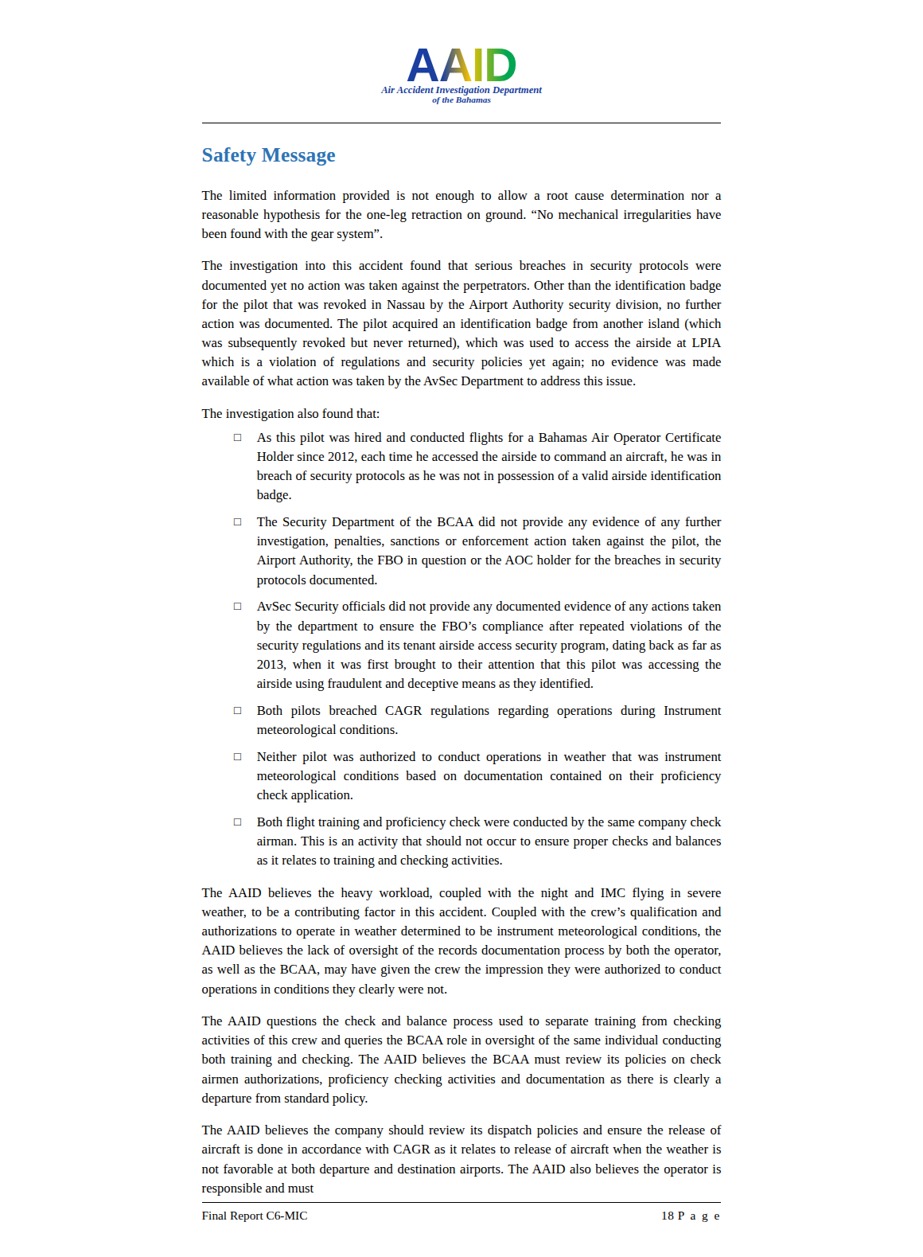AAID
Air Accident Investigation Department
of the Bahamas
Safety Message
The limited information provided is not enough to allow a root cause determination nor a reasonable hypothesis for the one-leg retraction on ground. “No mechanical irregularities have been found with the gear system”.
The investigation into this accident found that serious breaches in security protocols were documented yet no action was taken against the perpetrators. Other than the identification badge for the pilot that was revoked in Nassau by the Airport Authority security division, no further action was documented. The pilot acquired an identification badge from another island (which was subsequently revoked but never returned), which was used to access the airside at LPIA which is a violation of regulations and security policies yet again; no evidence was made available of what action was taken by the AvSec Department to address this issue.
The investigation also found that:
As this pilot was hired and conducted flights for a Bahamas Air Operator Certificate Holder since 2012, each time he accessed the airside to command an aircraft, he was in breach of security protocols as he was not in possession of a valid airside identification badge.
The Security Department of the BCAA did not provide any evidence of any further investigation, penalties, sanctions or enforcement action taken against the pilot, the Airport Authority, the FBO in question or the AOC holder for the breaches in security protocols documented.
AvSec Security officials did not provide any documented evidence of any actions taken by the department to ensure the FBO’s compliance after repeated violations of the security regulations and its tenant airside access security program, dating back as far as 2013, when it was first brought to their attention that this pilot was accessing the airside using fraudulent and deceptive means as they identified.
Both pilots breached CAGR regulations regarding operations during Instrument meteorological conditions.
Neither pilot was authorized to conduct operations in weather that was instrument meteorological conditions based on documentation contained on their proficiency check application.
Both flight training and proficiency check were conducted by the same company check airman. This is an activity that should not occur to ensure proper checks and balances as it relates to training and checking activities.
The AAID believes the heavy workload, coupled with the night and IMC flying in severe weather, to be a contributing factor in this accident. Coupled with the crew’s qualification and authorizations to operate in weather determined to be instrument meteorological conditions, the AAID believes the lack of oversight of the records documentation process by both the operator, as well as the BCAA, may have given the crew the impression they were authorized to conduct operations in conditions they clearly were not.
The AAID questions the check and balance process used to separate training from checking activities of this crew and queries the BCAA role in oversight of the same individual conducting both training and checking. The AAID believes the BCAA must review its policies on check airmen authorizations, proficiency checking activities and documentation as there is clearly a departure from standard policy.
The AAID believes the company should review its dispatch policies and ensure the release of aircraft is done in accordance with CAGR as it relates to release of aircraft when the weather is not favorable at both departure and destination airports. The AAID also believes the operator is responsible and must
Final Report C6-MIC
18 P a g e